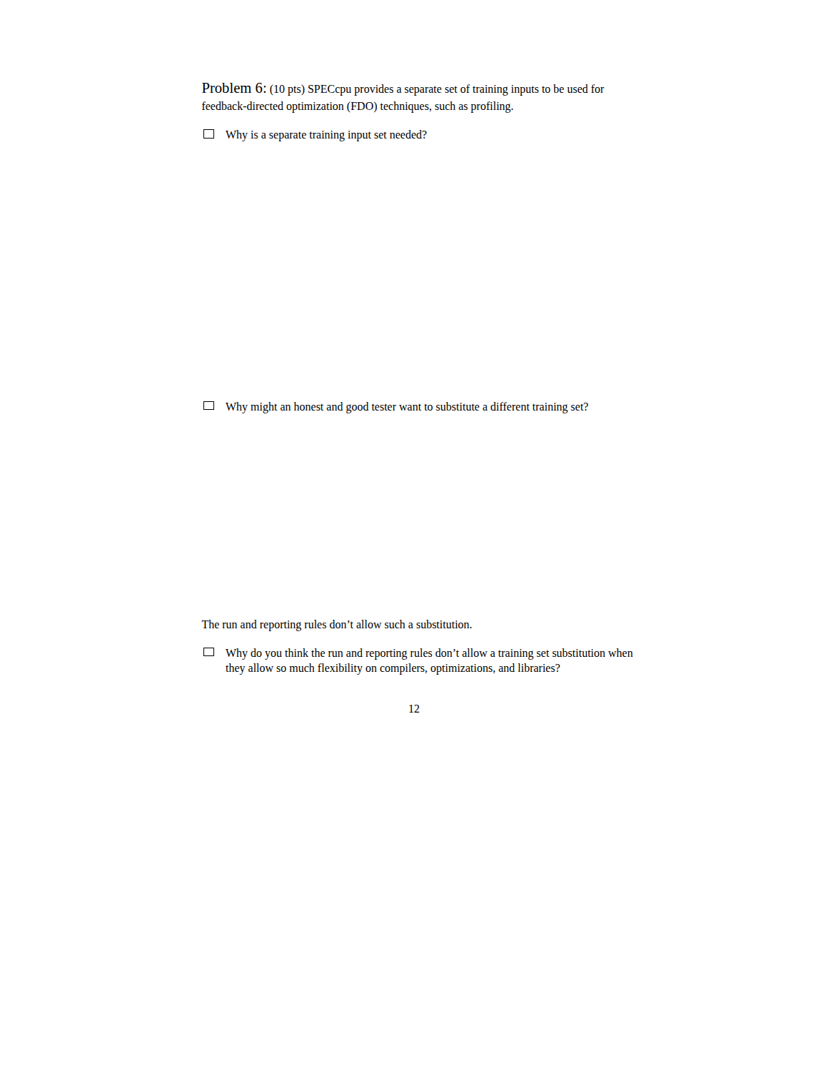Problem 6: (10 pts) SPECcpu provides a separate set of training inputs to be used for feedback-directed optimization (FDO) techniques, such as profiling.
Why is a separate training input set needed?
Why might an honest and good tester want to substitute a different training set?
The run and reporting rules don’t allow such a substitution.
Why do you think the run and reporting rules don’t allow a training set substitution when they allow so much flexibility on compilers, optimizations, and libraries?
12